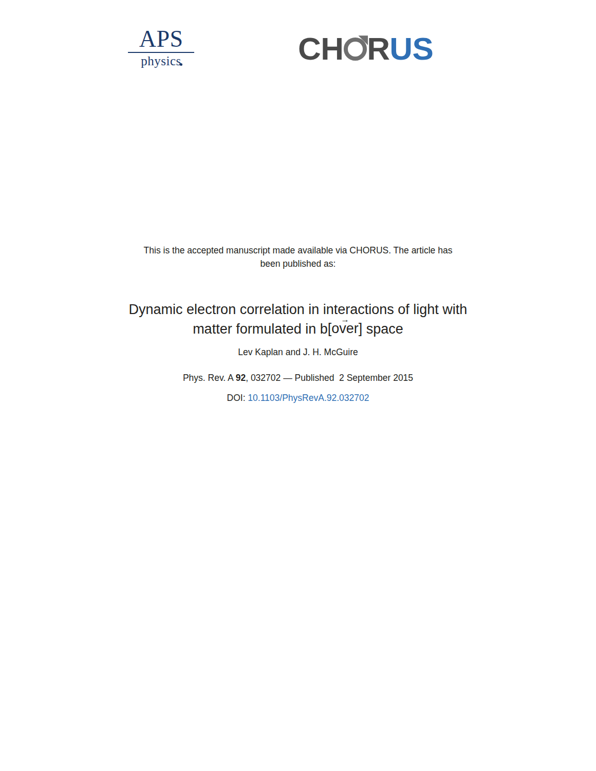APS physics
CH RUS
This is the accepted manuscript made available via CHORUS. The article has been published as:
Dynamic electron correlation in interactions of light with matter formulated in b[over→] space
Lev Kaplan and J. H. McGuire
Phys. Rev. A 92, 032702 — Published 2 September 2015
DOI: 10.1103/PhysRevA.92.032702